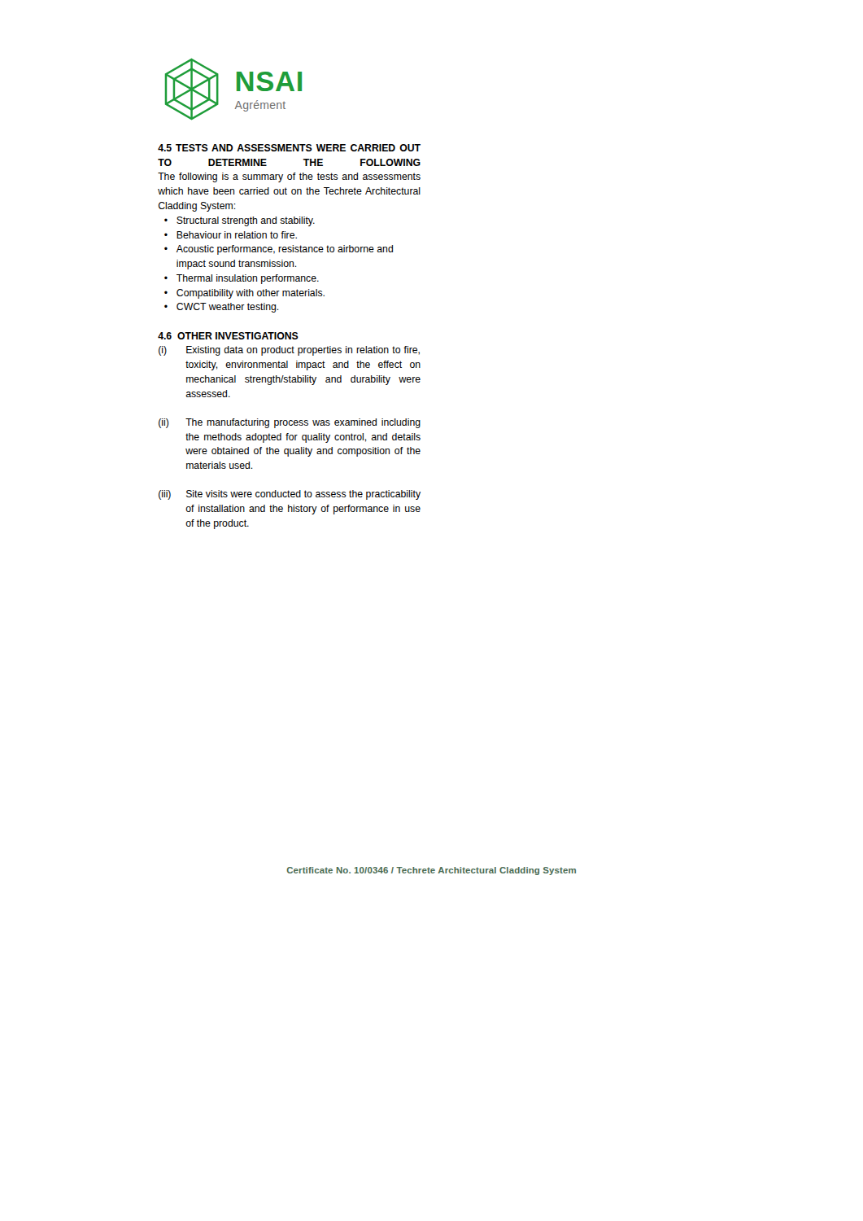NSAI Agrément
4.5 TESTS AND ASSESSMENTS WERE CARRIED OUT TO DETERMINE THE FOLLOWING
The following is a summary of the tests and assessments which have been carried out on the Techrete Architectural Cladding System:
Structural strength and stability.
Behaviour in relation to fire.
Acoustic performance, resistance to airborne and impact sound transmission.
Thermal insulation performance.
Compatibility with other materials.
CWCT weather testing.
4.6 OTHER INVESTIGATIONS
(i) Existing data on product properties in relation to fire, toxicity, environmental impact and the effect on mechanical strength/stability and durability were assessed.
(ii) The manufacturing process was examined including the methods adopted for quality control, and details were obtained of the quality and composition of the materials used.
(iii) Site visits were conducted to assess the practicability of installation and the history of performance in use of the product.
Certificate No. 10/0346 / Techrete Architectural Cladding System